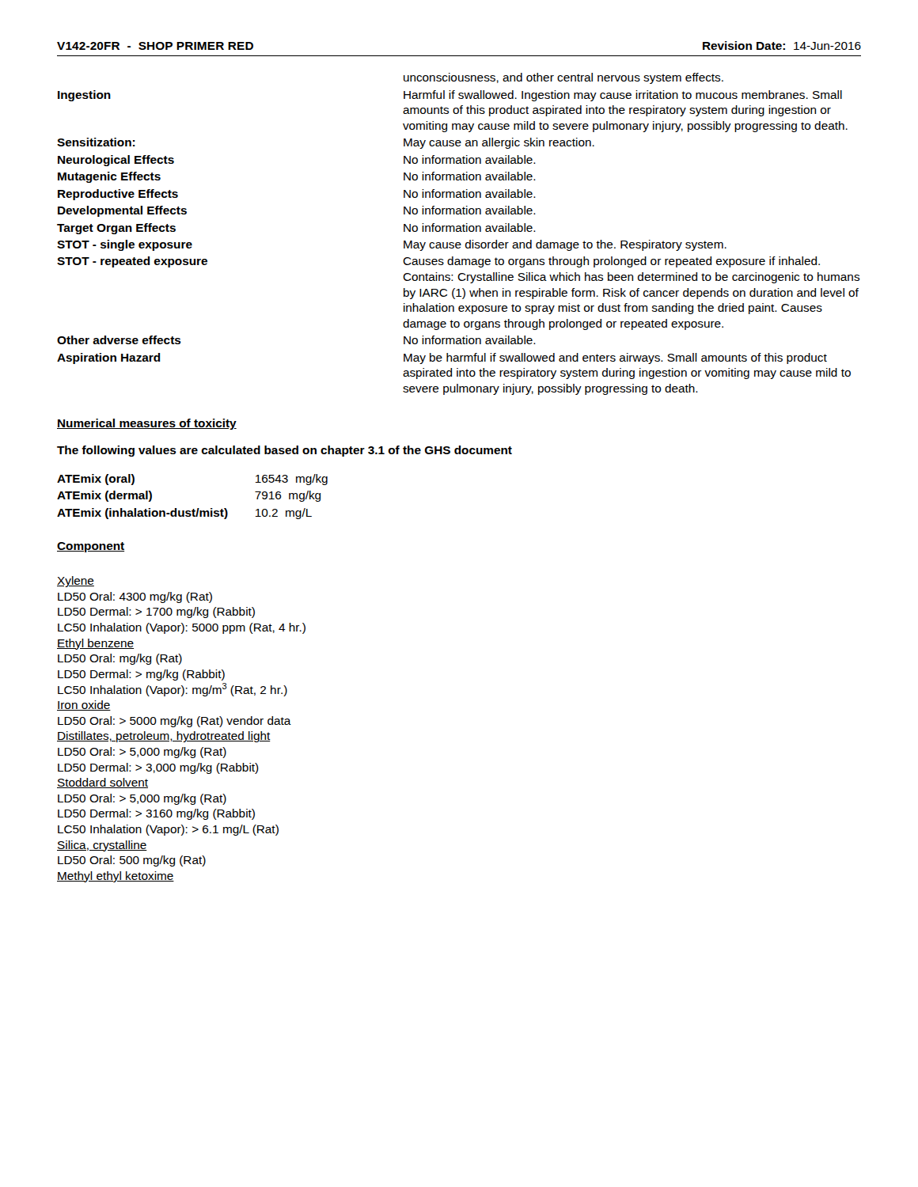V142-20FR - SHOP PRIMER RED
Revision Date: 14-Jun-2016
| | unconsciousness, and other central nervous system effects. |
| Ingestion | Harmful if swallowed. Ingestion may cause irritation to mucous membranes. Small amounts of this product aspirated into the respiratory system during ingestion or vomiting may cause mild to severe pulmonary injury, possibly progressing to death. |
| Sensitization: | May cause an allergic skin reaction. |
| Neurological Effects | No information available. |
| Mutagenic Effects | No information available. |
| Reproductive Effects | No information available. |
| Developmental Effects | No information available. |
| Target Organ Effects | No information available. |
| STOT - single exposure | May cause disorder and damage to the. Respiratory system. |
| STOT - repeated exposure | Causes damage to organs through prolonged or repeated exposure if inhaled. Contains: Crystalline Silica which has been determined to be carcinogenic to humans by IARC (1) when in respirable form. Risk of cancer depends on duration and level of inhalation exposure to spray mist or dust from sanding the dried paint. Causes damage to organs through prolonged or repeated exposure. |
| Other adverse effects | No information available. |
| Aspiration Hazard | May be harmful if swallowed and enters airways. Small amounts of this product aspirated into the respiratory system during ingestion or vomiting may cause mild to severe pulmonary injury, possibly progressing to death. |
Numerical measures of toxicity
The following values are calculated based on chapter 3.1 of the GHS document
| ATEmix (oral) | 16543 mg/kg |
| ATEmix (dermal) | 7916 mg/kg |
| ATEmix (inhalation-dust/mist) | 10.2 mg/L |
Component
Xylene
LD50 Oral: 4300 mg/kg (Rat)
LD50 Dermal: > 1700 mg/kg (Rabbit)
LC50 Inhalation (Vapor): 5000 ppm (Rat, 4 hr.)
Ethyl benzene
LD50 Oral: mg/kg (Rat)
LD50 Dermal: > mg/kg (Rabbit)
LC50 Inhalation (Vapor): mg/m3 (Rat, 2 hr.)
Iron oxide
LD50 Oral: > 5000 mg/kg (Rat) vendor data
Distillates, petroleum, hydrotreated light
LD50 Oral: > 5,000 mg/kg (Rat)
LD50 Dermal: > 3,000 mg/kg (Rabbit)
Stoddard solvent
LD50 Oral: > 5,000 mg/kg (Rat)
LD50 Dermal: > 3160 mg/kg (Rabbit)
LC50 Inhalation (Vapor): > 6.1 mg/L (Rat)
Silica, crystalline
LD50 Oral: 500 mg/kg (Rat)
Methyl ethyl ketoxime